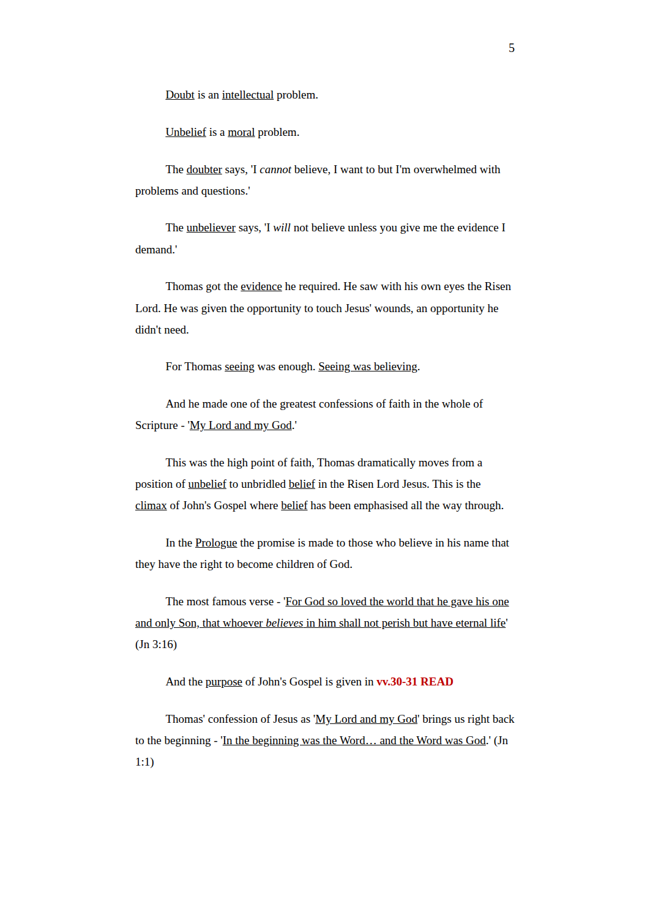5
Doubt is an intellectual problem.
Unbelief is a moral problem.
The doubter says, 'I cannot believe, I want to but I'm overwhelmed with problems and questions.'
The unbeliever says, 'I will not believe unless you give me the evidence I demand.'
Thomas got the evidence he required. He saw with his own eyes the Risen Lord. He was given the opportunity to touch Jesus' wounds, an opportunity he didn't need.
For Thomas seeing was enough. Seeing was believing.
And he made one of the greatest confessions of faith in the whole of Scripture - 'My Lord and my God.'
This was the high point of faith, Thomas dramatically moves from a position of unbelief to unbridled belief in the Risen Lord Jesus. This is the climax of John's Gospel where belief has been emphasised all the way through.
In the Prologue the promise is made to those who believe in his name that they have the right to become children of God.
The most famous verse - 'For God so loved the world that he gave his one and only Son, that whoever believes in him shall not perish but have eternal life' (Jn 3:16)
And the purpose of John's Gospel is given in vv.30-31 READ
Thomas' confession of Jesus as 'My Lord and my God' brings us right back to the beginning - 'In the beginning was the Word… and the Word was God.' (Jn 1:1)